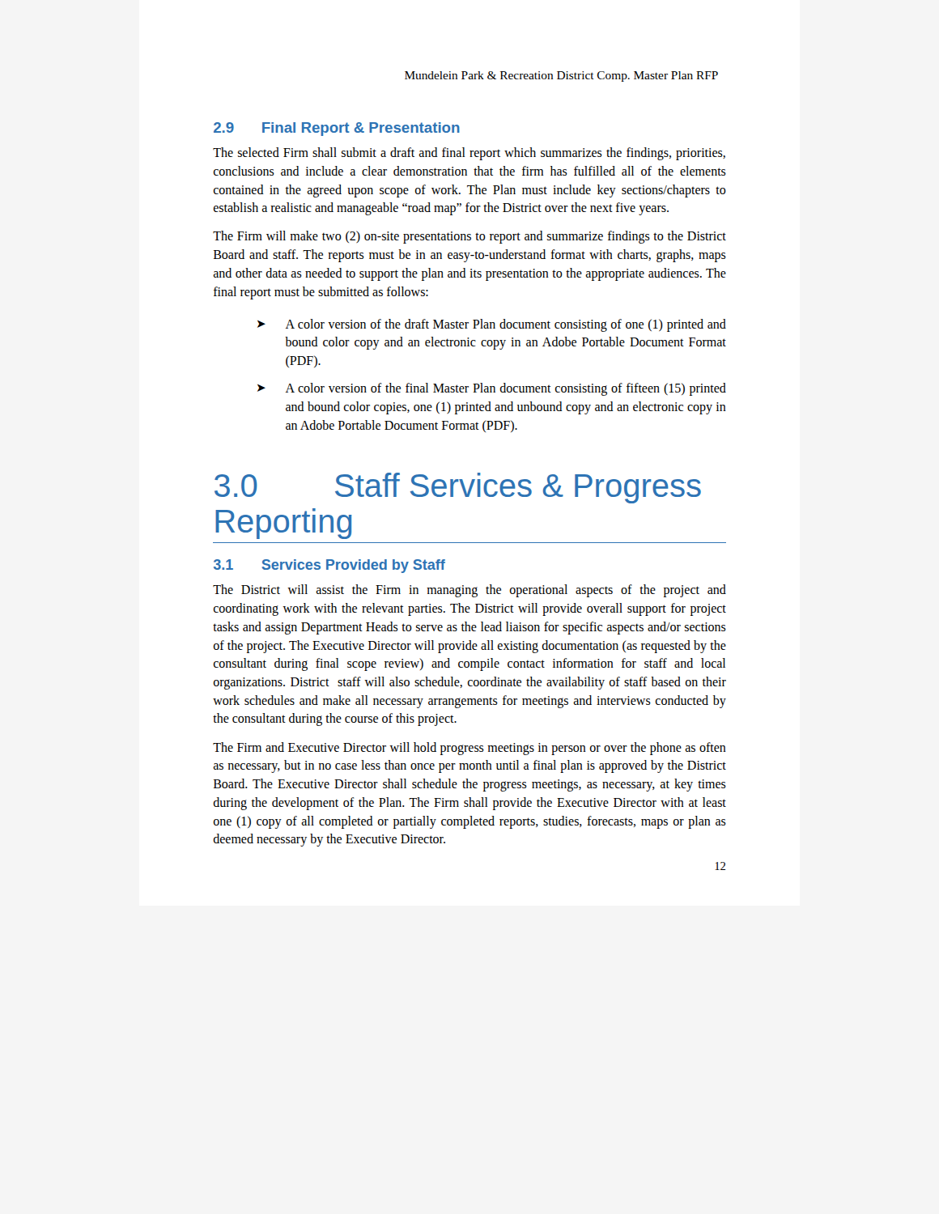Mundelein Park & Recreation District Comp. Master Plan RFP
2.9 Final Report & Presentation
The selected Firm shall submit a draft and final report which summarizes the findings, priorities, conclusions and include a clear demonstration that the firm has fulfilled all of the elements contained in the agreed upon scope of work. The Plan must include key sections/chapters to establish a realistic and manageable “road map” for the District over the next five years.
The Firm will make two (2) on-site presentations to report and summarize findings to the District Board and staff. The reports must be in an easy-to-understand format with charts, graphs, maps and other data as needed to support the plan and its presentation to the appropriate audiences. The final report must be submitted as follows:
A color version of the draft Master Plan document consisting of one (1) printed and bound color copy and an electronic copy in an Adobe Portable Document Format (PDF).
A color version of the final Master Plan document consisting of fifteen (15) printed and bound color copies, one (1) printed and unbound copy and an electronic copy in an Adobe Portable Document Format (PDF).
3.0 Staff Services & Progress Reporting
3.1 Services Provided by Staff
The District will assist the Firm in managing the operational aspects of the project and coordinating work with the relevant parties. The District will provide overall support for project tasks and assign Department Heads to serve as the lead liaison for specific aspects and/or sections of the project. The Executive Director will provide all existing documentation (as requested by the consultant during final scope review) and compile contact information for staff and local organizations. District staff will also schedule, coordinate the availability of staff based on their work schedules and make all necessary arrangements for meetings and interviews conducted by the consultant during the course of this project.
The Firm and Executive Director will hold progress meetings in person or over the phone as often as necessary, but in no case less than once per month until a final plan is approved by the District Board. The Executive Director shall schedule the progress meetings, as necessary, at key times during the development of the Plan. The Firm shall provide the Executive Director with at least one (1) copy of all completed or partially completed reports, studies, forecasts, maps or plan as deemed necessary by the Executive Director.
12